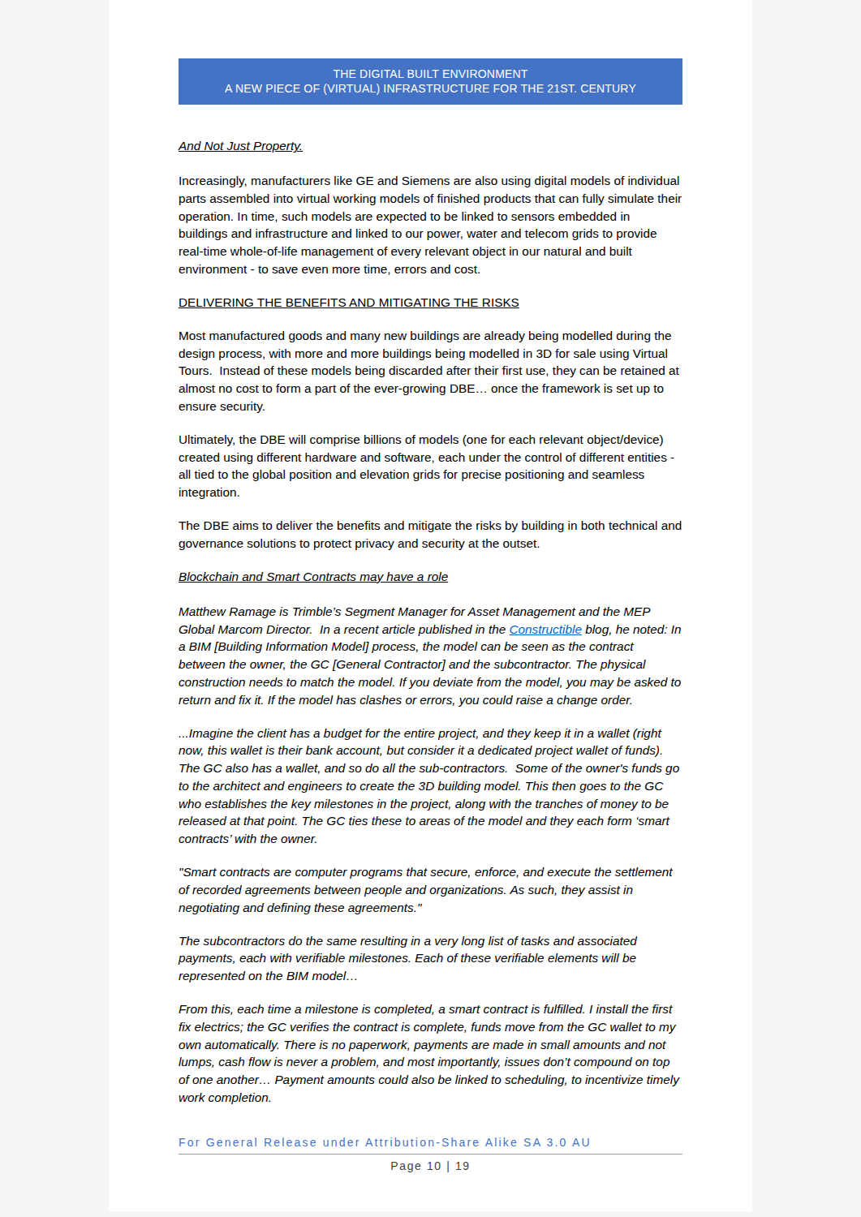THE DIGITAL BUILT ENVIRONMENT
A NEW PIECE OF (VIRTUAL) INFRASTRUCTURE FOR THE 21ST. CENTURY
And Not Just Property.
Increasingly, manufacturers like GE and Siemens are also using digital models of individual parts assembled into virtual working models of finished products that can fully simulate their operation. In time, such models are expected to be linked to sensors embedded in buildings and infrastructure and linked to our power, water and telecom grids to provide real-time whole-of-life management of every relevant object in our natural and built environment - to save even more time, errors and cost.
DELIVERING THE BENEFITS AND MITIGATING THE RISKS
Most manufactured goods and many new buildings are already being modelled during the design process, with more and more buildings being modelled in 3D for sale using Virtual Tours. Instead of these models being discarded after their first use, they can be retained at almost no cost to form a part of the ever-growing DBE… once the framework is set up to ensure security.
Ultimately, the DBE will comprise billions of models (one for each relevant object/device) created using different hardware and software, each under the control of different entities - all tied to the global position and elevation grids for precise positioning and seamless integration.
The DBE aims to deliver the benefits and mitigate the risks by building in both technical and governance solutions to protect privacy and security at the outset.
Blockchain and Smart Contracts may have a role
Matthew Ramage is Trimble’s Segment Manager for Asset Management and the MEP Global Marcom Director. In a recent article published in the Constructible blog, he noted: In a BIM [Building Information Model] process, the model can be seen as the contract between the owner, the GC [General Contractor] and the subcontractor. The physical construction needs to match the model. If you deviate from the model, you may be asked to return and fix it. If the model has clashes or errors, you could raise a change order.
...Imagine the client has a budget for the entire project, and they keep it in a wallet (right now, this wallet is their bank account, but consider it a dedicated project wallet of funds). The GC also has a wallet, and so do all the sub-contractors. Some of the owner's funds go to the architect and engineers to create the 3D building model. This then goes to the GC who establishes the key milestones in the project, along with the tranches of money to be released at that point. The GC ties these to areas of the model and they each form ‘smart contracts’ with the owner.
"Smart contracts are computer programs that secure, enforce, and execute the settlement of recorded agreements between people and organizations. As such, they assist in negotiating and defining these agreements."
The subcontractors do the same resulting in a very long list of tasks and associated payments, each with verifiable milestones. Each of these verifiable elements will be represented on the BIM model…
From this, each time a milestone is completed, a smart contract is fulfilled. I install the first fix electrics; the GC verifies the contract is complete, funds move from the GC wallet to my own automatically. There is no paperwork, payments are made in small amounts and not lumps, cash flow is never a problem, and most importantly, issues don’t compound on top of one another… Payment amounts could also be linked to scheduling, to incentivize timely work completion.
For General Release under Attribution-Share Alike SA 3.0 AU
Page 10 | 19